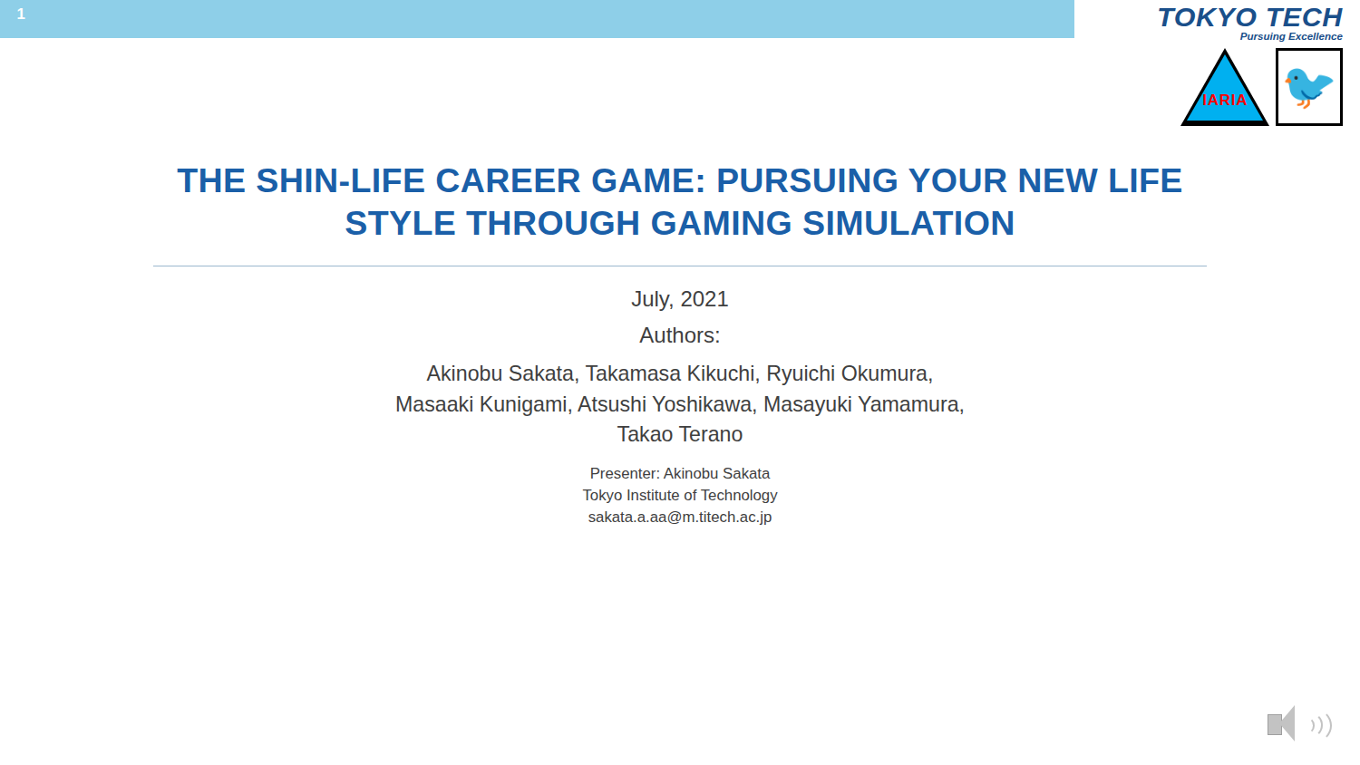1
TOKYO TECH Pursuing Excellence
IARIA
🐦
The SHIN-Life Career Game: Pursuing Your New Life Style Through Gaming Simulation
July, 2021
Authors:
Akinobu Sakata, Takamasa Kikuchi, Ryuichi Okumura,
Masaaki Kunigami, Atsushi Yoshikawa, Masayuki Yamamura,
Takao Terano
Presenter: Akinobu Sakata
Tokyo Institute of Technology
sakata.a.aa@m.titech.ac.jp